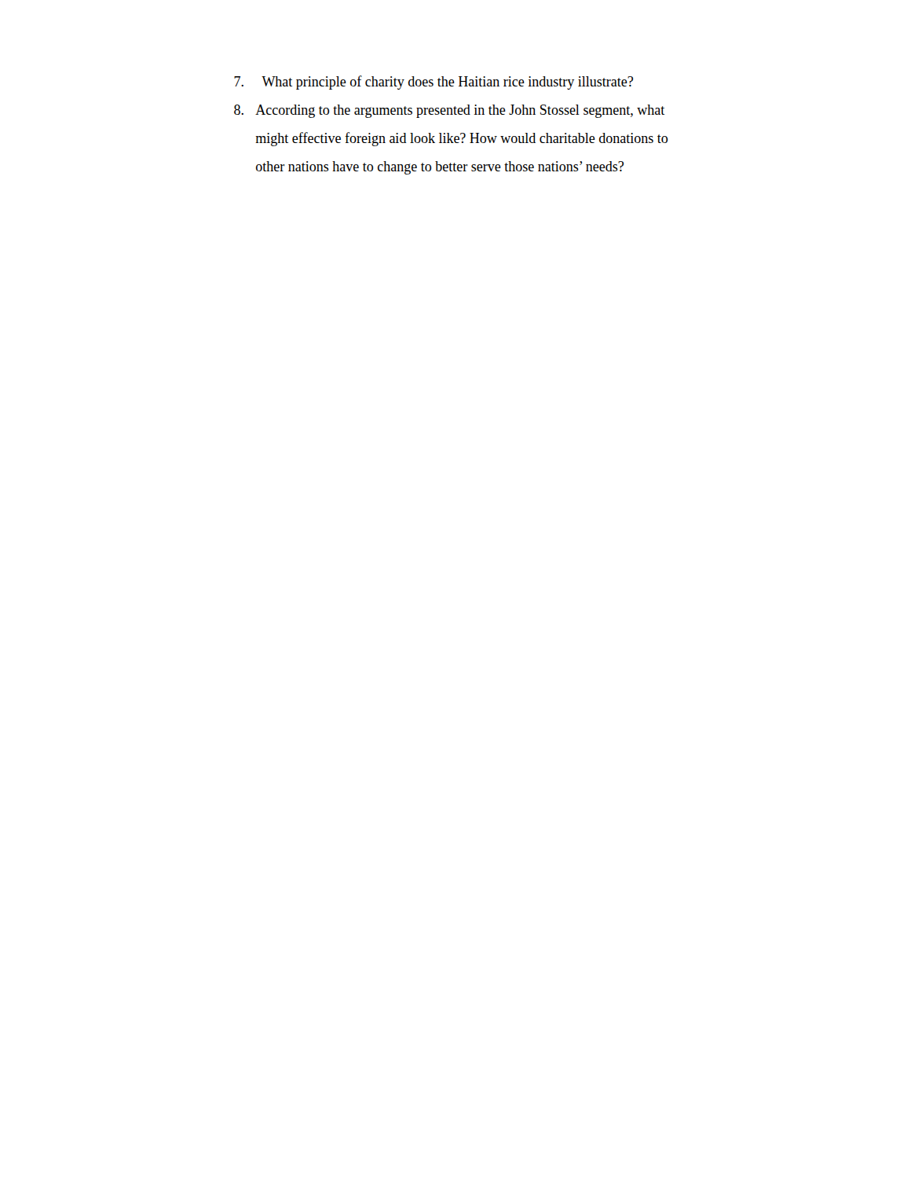What principle of charity does the Haitian rice industry illustrate?
According to the arguments presented in the John Stossel segment, what might effective foreign aid look like? How would charitable donations to other nations have to change to better serve those nations’ needs?